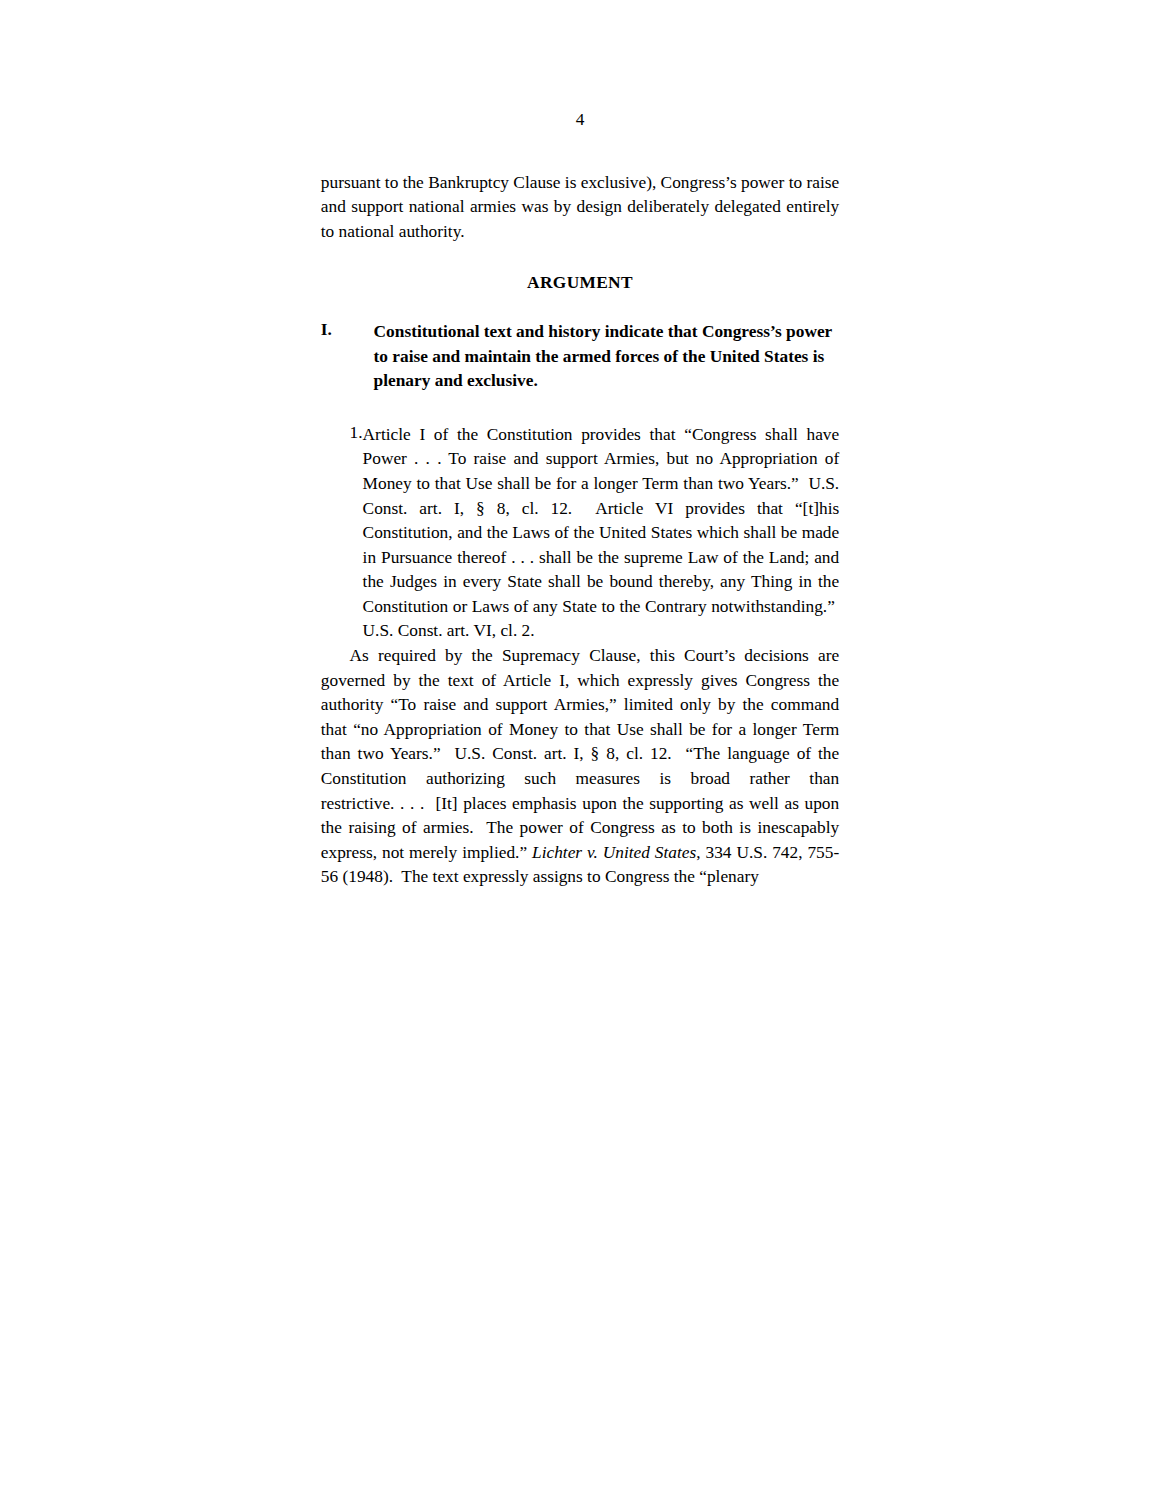4
pursuant to the Bankruptcy Clause is exclusive), Congress’s power to raise and support national armies was by design deliberately delegated entirely to national authority.
ARGUMENT
I.
Constitutional text and history indicate that Congress’s power to raise and maintain the armed forces of the United States is plenary and exclusive.
1.
Article I of the Constitution provides that “Congress shall have Power . . . To raise and support Armies, but no Appropriation of Money to that Use shall be for a longer Term than two Years.” U.S. Const. art. I, § 8, cl. 12. Article VI provides that “[t]his Constitution, and the Laws of the United States which shall be made in Pursuance thereof . . . shall be the supreme Law of the Land; and the Judges in every State shall be bound thereby, any Thing in the Constitution or Laws of any State to the Contrary notwithstanding.” U.S. Const. art. VI, cl. 2.
As required by the Supremacy Clause, this Court’s decisions are governed by the text of Article I, which expressly gives Congress the authority “To raise and support Armies,” limited only by the command that “no Appropriation of Money to that Use shall be for a longer Term than two Years.” U.S. Const. art. I, § 8, cl. 12. “The language of the Constitution authorizing such measures is broad rather than restrictive. . . . [It] places emphasis upon the supporting as well as upon the raising of armies. The power of Congress as to both is inescapably express, not merely implied.” Lichter v. United States, 334 U.S. 742, 755-56 (1948). The text expressly assigns to Congress the “plenary